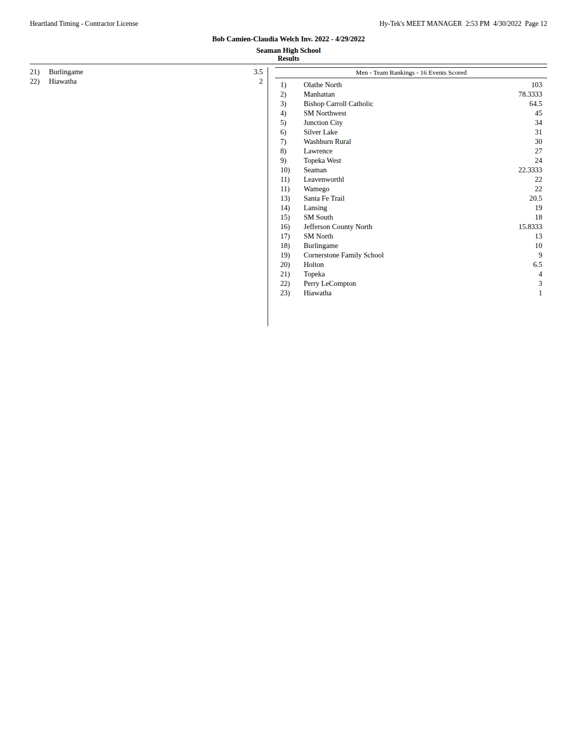Heartland Timing - Contractor License
Hy-Tek's MEET MANAGER 2:53 PM 4/30/2022 Page 12
Bob Camien-Claudia Welch Inv. 2022 - 4/29/2022
Seaman High School
Results
| 21) | Burlingame | 3.5 |
| 22) | Hiawatha | 2 |
Men - Team Rankings - 16 Events Scored
| 1) | Olathe North | 103 |
| 2) | Manhattan | 78.3333 |
| 3) | Bishop Carroll Catholic | 64.5 |
| 4) | SM Northwest | 45 |
| 5) | Junction City | 34 |
| 6) | Silver Lake | 31 |
| 7) | Washburn Rural | 30 |
| 8) | Lawrence | 27 |
| 9) | Topeka West | 24 |
| 10) | Seaman | 22.3333 |
| 11) | Leavenworthl | 22 |
| 11) | Wamego | 22 |
| 13) | Santa Fe Trail | 20.5 |
| 14) | Lansing | 19 |
| 15) | SM South | 18 |
| 16) | Jefferson County North | 15.8333 |
| 17) | SM North | 13 |
| 18) | Burlingame | 10 |
| 19) | Cornerstone Family School | 9 |
| 20) | Holton | 6.5 |
| 21) | Topeka | 4 |
| 22) | Perry LeCompton | 3 |
| 23) | Hiawatha | 1 |